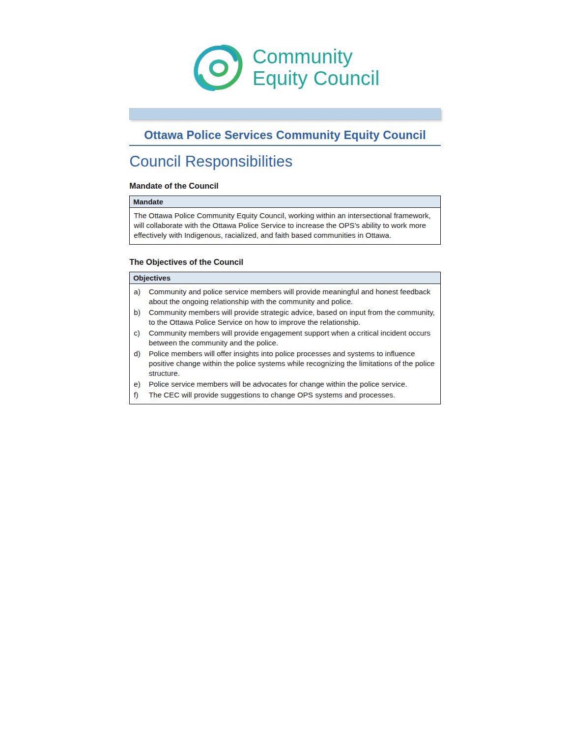Community
Equity Council
Ottawa Police Services Community Equity Council
Council Responsibilities
Mandate of the Council
| Mandate |
| --- |
| The Ottawa Police Community Equity Council, working within an intersectional framework, will collaborate with the Ottawa Police Service to increase the OPS’s ability to work more effectively with Indigenous, racialized, and faith based communities in Ottawa. |
The Objectives of the Council
| Objectives |
| --- |
| a) Community and police service members will provide meaningful and honest feedback about the ongoing relationship with the community and police. b) Community members will provide strategic advice, based on input from the community, to the Ottawa Police Service on how to improve the relationship. c) Community members will provide engagement support when a critical incident occurs between the community and the police. d) Police members will offer insights into police processes and systems to influence positive change within the police systems while recognizing the limitations of the police structure. e) Police service members will be advocates for change within the police service. f) The CEC will provide suggestions to change OPS systems and processes. |